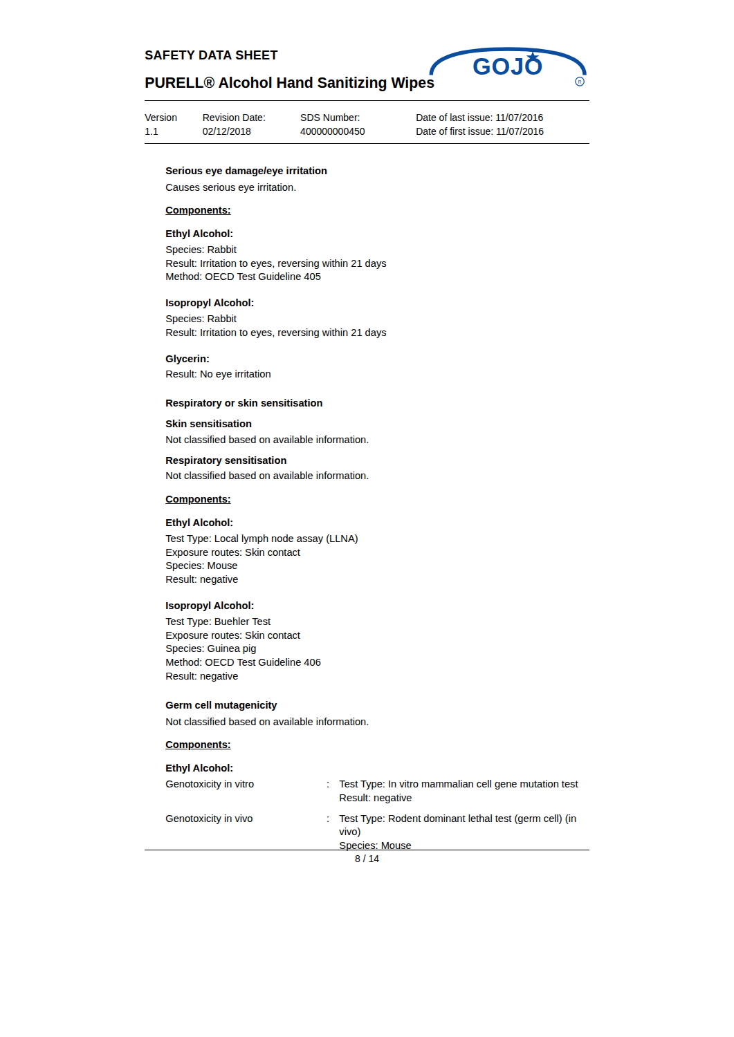GOJO R
SAFETY DATA SHEET
PURELL® Alcohol Hand Sanitizing Wipes
| Version 1.1 | Revision Date: 02/12/2018 | SDS Number: 400000000450 | Date of last issue: 11/07/2016 Date of first issue: 11/07/2016 |
Serious eye damage/eye irritation
Causes serious eye irritation.
Components:
Ethyl Alcohol:
Species: Rabbit
Result: Irritation to eyes, reversing within 21 days
Method: OECD Test Guideline 405
Isopropyl Alcohol:
Species: Rabbit
Result: Irritation to eyes, reversing within 21 days
Glycerin:
Result: No eye irritation
Respiratory or skin sensitisation
Skin sensitisation
Not classified based on available information.
Respiratory sensitisation
Not classified based on available information.
Components:
Ethyl Alcohol:
Test Type: Local lymph node assay (LLNA)
Exposure routes: Skin contact
Species: Mouse
Result: negative
Isopropyl Alcohol:
Test Type: Buehler Test
Exposure routes: Skin contact
Species: Guinea pig
Method: OECD Test Guideline 406
Result: negative
Germ cell mutagenicity
Not classified based on available information.
Components:
Ethyl Alcohol:
| Genotoxicity in vitro | : | Test Type: In vitro mammalian cell gene mutation test Result: negative |
| Genotoxicity in vivo | : | Test Type: Rodent dominant lethal test (germ cell) (in vivo) Species: Mouse |
8 / 14